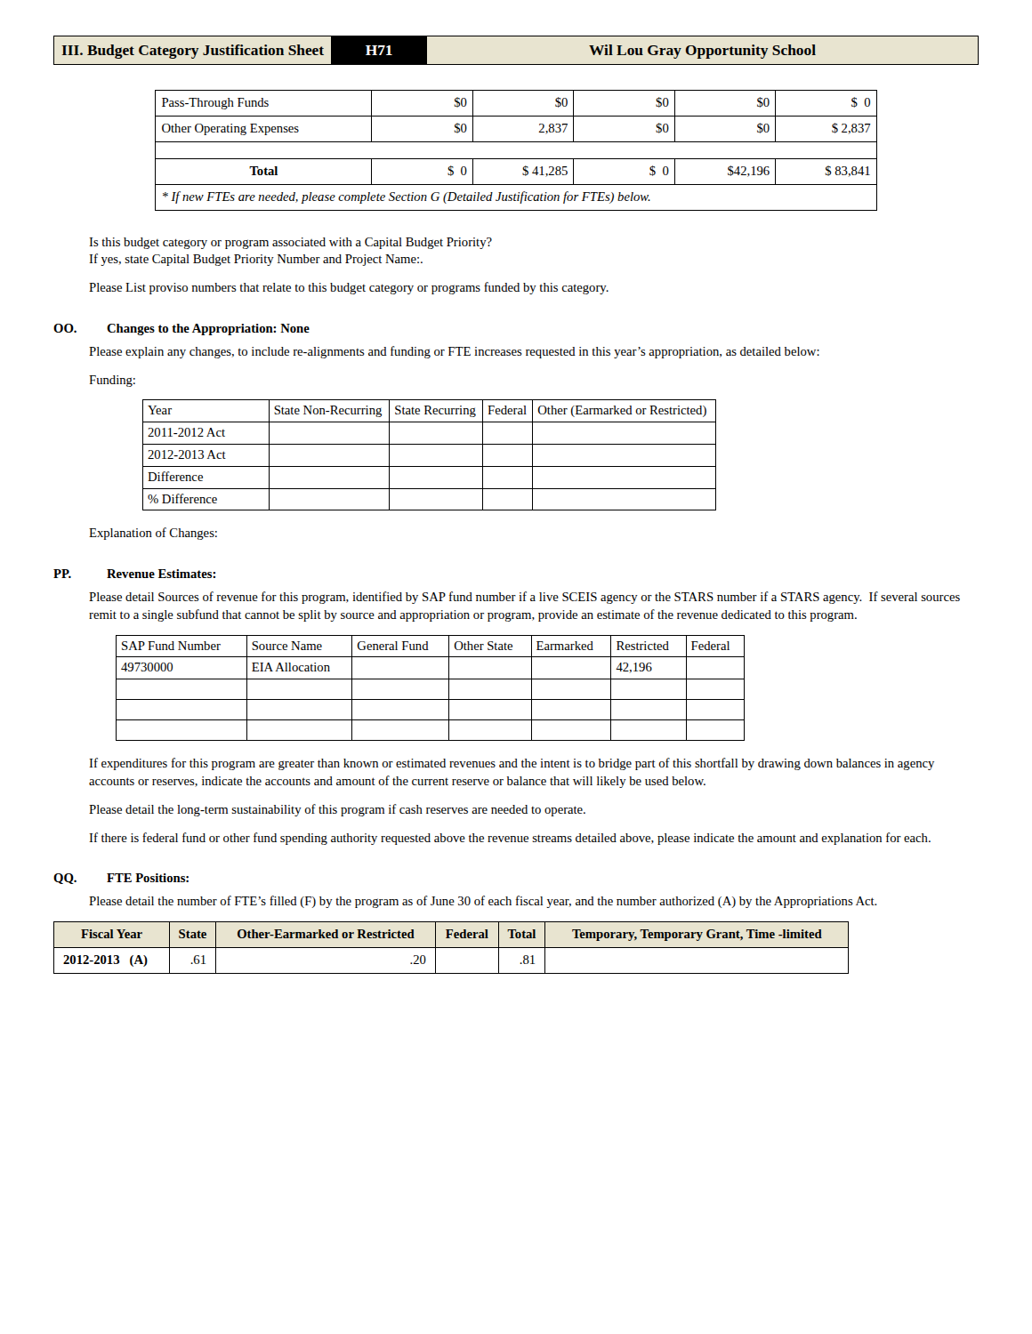III. Budget Category Justification Sheet
H71
Wil Lou Gray Opportunity School
| Pass-Through Funds | $0 | $0 | $0 | $0 | $ 0 |
| Other Operating Expenses | $0 | 2,837 | $0 | $0 | $ 2,837 |
| Total | $ 0 | $ 41,285 | $ 0 | $42,196 | $ 83,841 |
| * If new FTEs are needed, please complete Section G (Detailed Justification for FTEs) below. |
Is this budget category or program associated with a Capital Budget Priority?
If yes, state Capital Budget Priority Number and Project Name:.
Please List proviso numbers that relate to this budget category or programs funded by this category.
OO. Changes to the Appropriation: None
Please explain any changes, to include re-alignments and funding or FTE increases requested in this year’s appropriation, as detailed below:
Funding:
| Year | State Non-Recurring | State Recurring | Federal | Other (Earmarked or Restricted) |
| --- | --- | --- | --- | --- |
| 2011-2012 Act | | | | |
| 2012-2013 Act | | | | |
| Difference | | | | |
| % Difference | | | | |
Explanation of Changes:
PP. Revenue Estimates:
Please detail Sources of revenue for this program, identified by SAP fund number if a live SCEIS agency or the STARS number if a STARS agency. If several sources remit to a single subfund that cannot be split by source and appropriation or program, provide an estimate of the revenue dedicated to this program.
| SAP Fund Number | Source Name | General Fund | Other State | Earmarked | Restricted | Federal |
| --- | --- | --- | --- | --- | --- | --- |
| 49730000 | EIA Allocation | | | | 42,196 | |
If expenditures for this program are greater than known or estimated revenues and the intent is to bridge part of this shortfall by drawing down balances in agency accounts or reserves, indicate the accounts and amount of the current reserve or balance that will likely be used below.
Please detail the long-term sustainability of this program if cash reserves are needed to operate.
If there is federal fund or other fund spending authority requested above the revenue streams detailed above, please indicate the amount and explanation for each.
QQ. FTE Positions:
Please detail the number of FTE’s filled (F) by the program as of June 30 of each fiscal year, and the number authorized (A) by the Appropriations Act.
| Fiscal Year | State | Other-Earmarked or Restricted | Federal | Total | Temporary, Temporary Grant, Time -limited |
| --- | --- | --- | --- | --- | --- |
| 2012-2013 (A) | .61 | .20 | | .81 | |